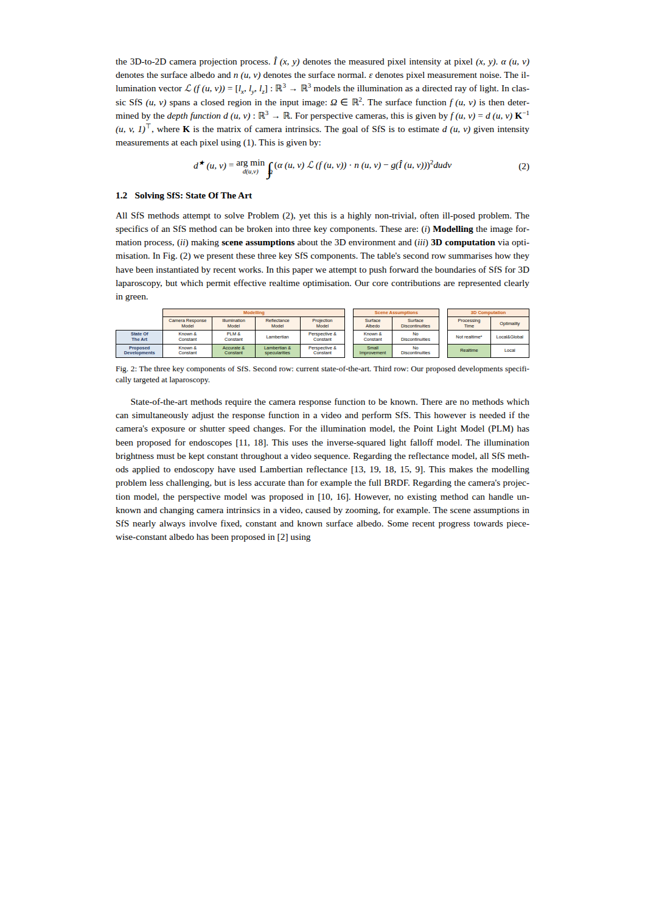the 3D-to-2D camera projection process. Î (x, y) denotes the measured pixel intensity at pixel (x, y). α (u, v) denotes the surface albedo and n (u, v) denotes the surface normal. ε denotes pixel measurement noise. The illumination vector ℒ (f (u, v)) = [lx, ly, lz] : ℝ3 → ℝ3 models the illumination as a directed ray of light. In classic SfS (u, v) spans a closed region in the input image: Ω ∈ ℝ2. The surface function f (u, v) is then determined by the depth function d (u, v) : ℝ3 → ℝ. For perspective cameras, this is given by f (u, v) = d (u, v) K−1 (u, v, 1)⊤, where K is the matrix of camera intrinsics. The goal of SfS is to estimate d (u, v) given intensity measurements at each pixel using (1). This is given by:
d★ (u, v) = arg min d(u,v) ∫Ω (α (u, v) ℒ (f (u, v)) · n (u, v) − g(Î (u, v)))2dudv (2)
1.2 Solving SfS: State Of The Art
All SfS methods attempt to solve Problem (2), yet this is a highly non-trivial, often ill-posed problem. The specifics of an SfS method can be broken into three key components. These are: (i) Modelling the image formation process, (ii) making scene assumptions about the 3D environment and (iii) 3D computation via optimisation. In Fig. (2) we present these three key SfS components. The table's second row summarises how they have been instantiated by recent works. In this paper we attempt to push forward the boundaries of SfS for 3D laparoscopy, but which permit effective realtime optimisation. Our core contributions are represented clearly in green.
| | Modelling | | Scene Assumptions | | 3D Computation |
| | Camera Response Model | Illumination Model | Reflectance Model | Projection Model | | Surface Albedo | Surface Discontinuities | | Processing Time | Optimality |
| State Of The Art | Known & Constant | PLM & Constant | Lambertian | Perspective & Constant | | Known & Constant | No Discontinuities | | Not realtime* | Local&Global |
| Proposed Developments | Known & Constant | Accurate & Constant | Lambertian & specularities | Perspective & Constant | | Small Improvement | No Discontinuities | | Realtime | Local |
Fig. 2: The three key components of SfS. Second row: current state-of-the-art. Third row: Our proposed developments specifically targeted at laparoscopy.
State-of-the-art methods require the camera response function to be known. There are no methods which can simultaneously adjust the response function in a video and perform SfS. This however is needed if the camera's exposure or shutter speed changes. For the illumination model, the Point Light Model (PLM) has been proposed for endoscopes [11, 18]. This uses the inverse-squared light falloff model. The illumination brightness must be kept constant throughout a video sequence. Regarding the reflectance model, all SfS methods applied to endoscopy have used Lambertian reflectance [13, 19, 18, 15, 9]. This makes the modelling problem less challenging, but is less accurate than for example the full BRDF. Regarding the camera's projection model, the perspective model was proposed in [10, 16]. However, no existing method can handle unknown and changing camera intrinsics in a video, caused by zooming, for example. The scene assumptions in SfS nearly always involve fixed, constant and known surface albedo. Some recent progress towards piecewise-constant albedo has been proposed in [2] using